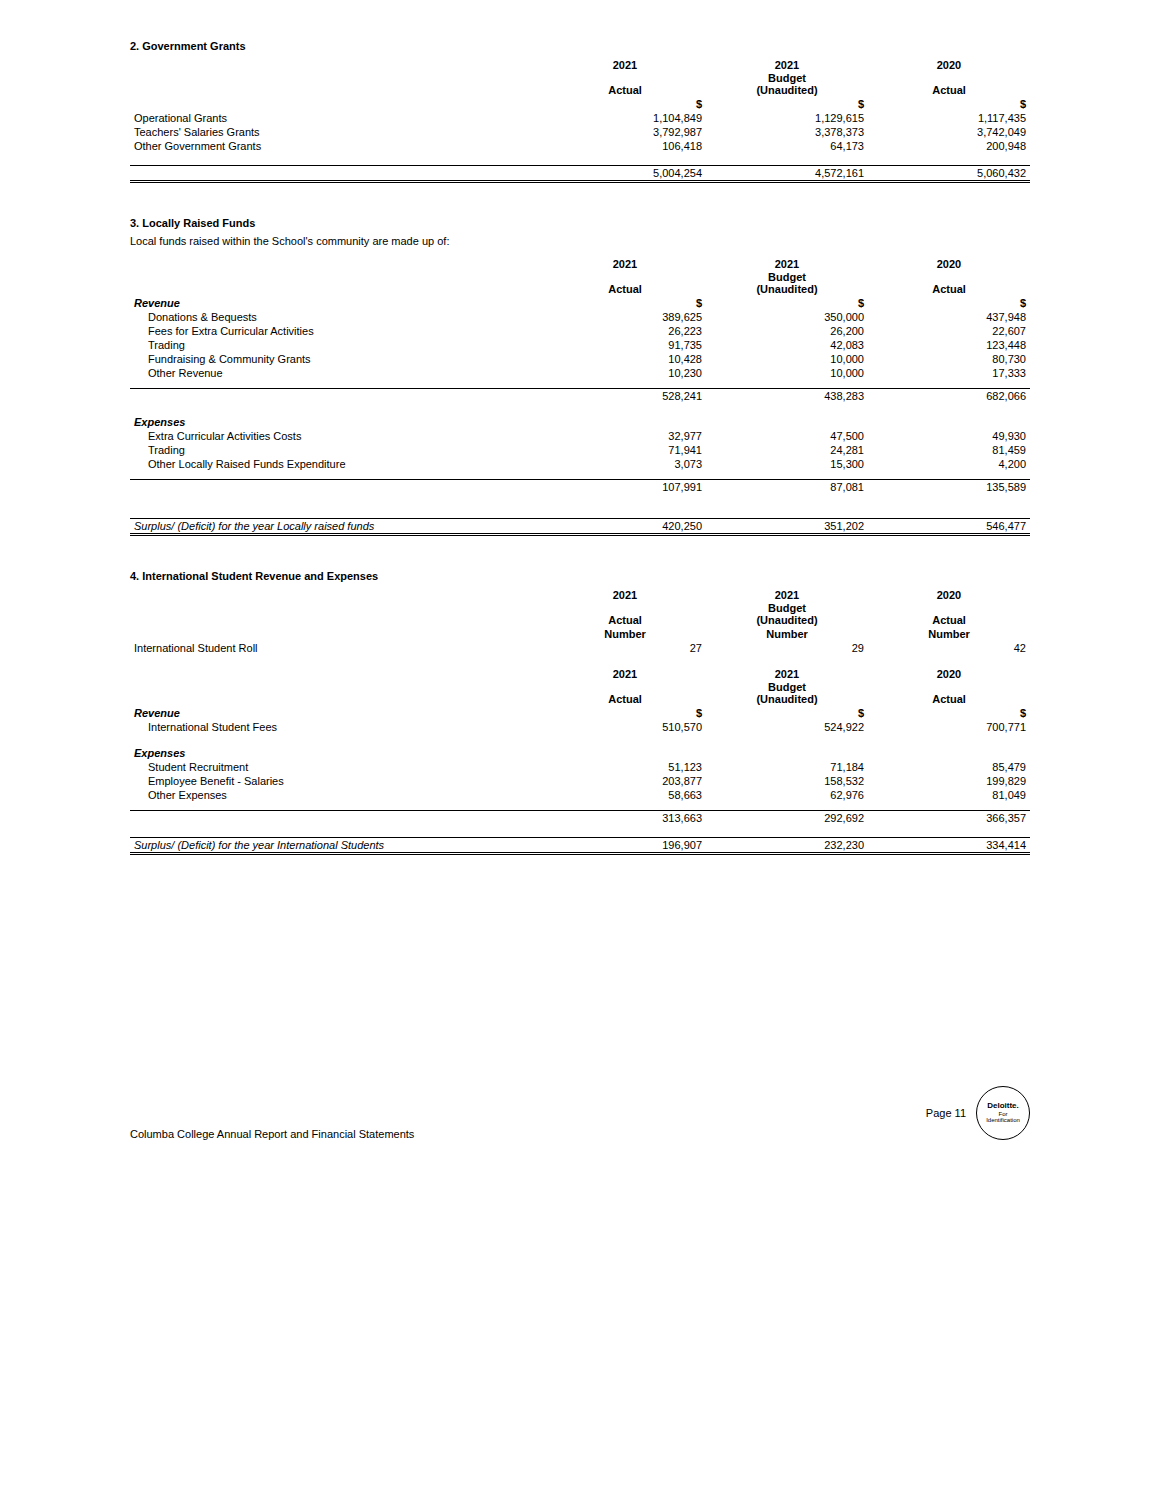2. Government Grants
| | 2021 | 2021 | 2020 |
| --- | --- | --- | --- |
| | Actual | Budget (Unaudited) | Actual |
| | $ | $ | $ |
| Operational Grants | 1,104,849 | 1,129,615 | 1,117,435 |
| Teachers' Salaries Grants | 3,792,987 | 3,378,373 | 3,742,049 |
| Other Government Grants | 106,418 | 64,173 | 200,948 |
| | 5,004,254 | 4,572,161 | 5,060,432 |
3. Locally Raised Funds
Local funds raised within the School's community are made up of:
| | 2021 | 2021 | 2020 |
| --- | --- | --- | --- |
| | Actual | Budget (Unaudited) | Actual |
| Revenue | $ | $ | $ |
| Donations & Bequests | 389,625 | 350,000 | 437,948 |
| Fees for Extra Curricular Activities | 26,223 | 26,200 | 22,607 |
| Trading | 91,735 | 42,083 | 123,448 |
| Fundraising & Community Grants | 10,428 | 10,000 | 80,730 |
| Other Revenue | 10,230 | 10,000 | 17,333 |
| | 528,241 | 438,283 | 682,066 |
| Expenses | | | |
| Extra Curricular Activities Costs | 32,977 | 47,500 | 49,930 |
| Trading | 71,941 | 24,281 | 81,459 |
| Other Locally Raised Funds Expenditure | 3,073 | 15,300 | 4,200 |
| | 107,991 | 87,081 | 135,589 |
| Surplus/ (Deficit) for the year Locally raised funds | 420,250 | 351,202 | 546,477 |
4. International Student Revenue and Expenses
| | 2021 | 2021 | 2020 |
| --- | --- | --- | --- |
| | Actual | Budget (Unaudited) | Actual |
| | Number | Number | Number |
| International Student Roll | 27 | 29 | 42 |
| | 2021 | 2021 | 2020 |
| | Actual | Budget (Unaudited) | Actual |
| Revenue | $ | $ | $ |
| International Student Fees | 510,570 | 524,922 | 700,771 |
| Expenses | | | |
| Student Recruitment | 51,123 | 71,184 | 85,479 |
| Employee Benefit - Salaries | 203,877 | 158,532 | 199,829 |
| Other Expenses | 58,663 | 62,976 | 81,049 |
| | 313,663 | 292,692 | 366,357 |
| Surplus/ (Deficit) for the year International Students | 196,907 | 232,230 | 334,414 |
Columba College Annual Report and Financial Statements
Page 11
Deloitte. For
Identification